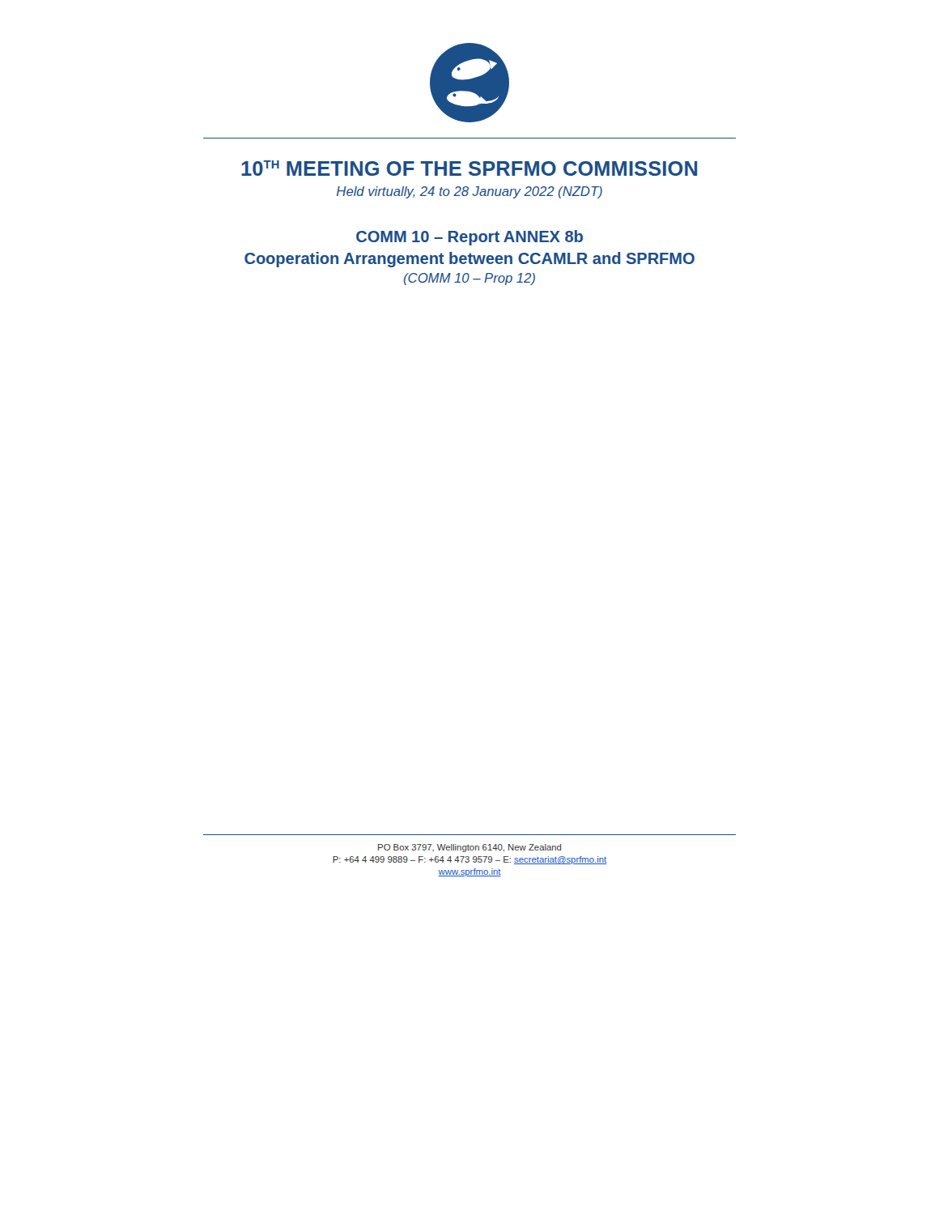10TH MEETING OF THE SPRFMO COMMISSION
Held virtually, 24 to 28 January 2022 (NZDT)
COMM 10 – Report ANNEX 8b
Cooperation Arrangement between CCAMLR and SPRFMO
(COMM 10 – Prop 12)
PO Box 3797, Wellington 6140, New Zealand
P: +64 4 499 9889 – F: +64 4 473 9579 – E: secretariat@sprfmo.int
www.sprfmo.int